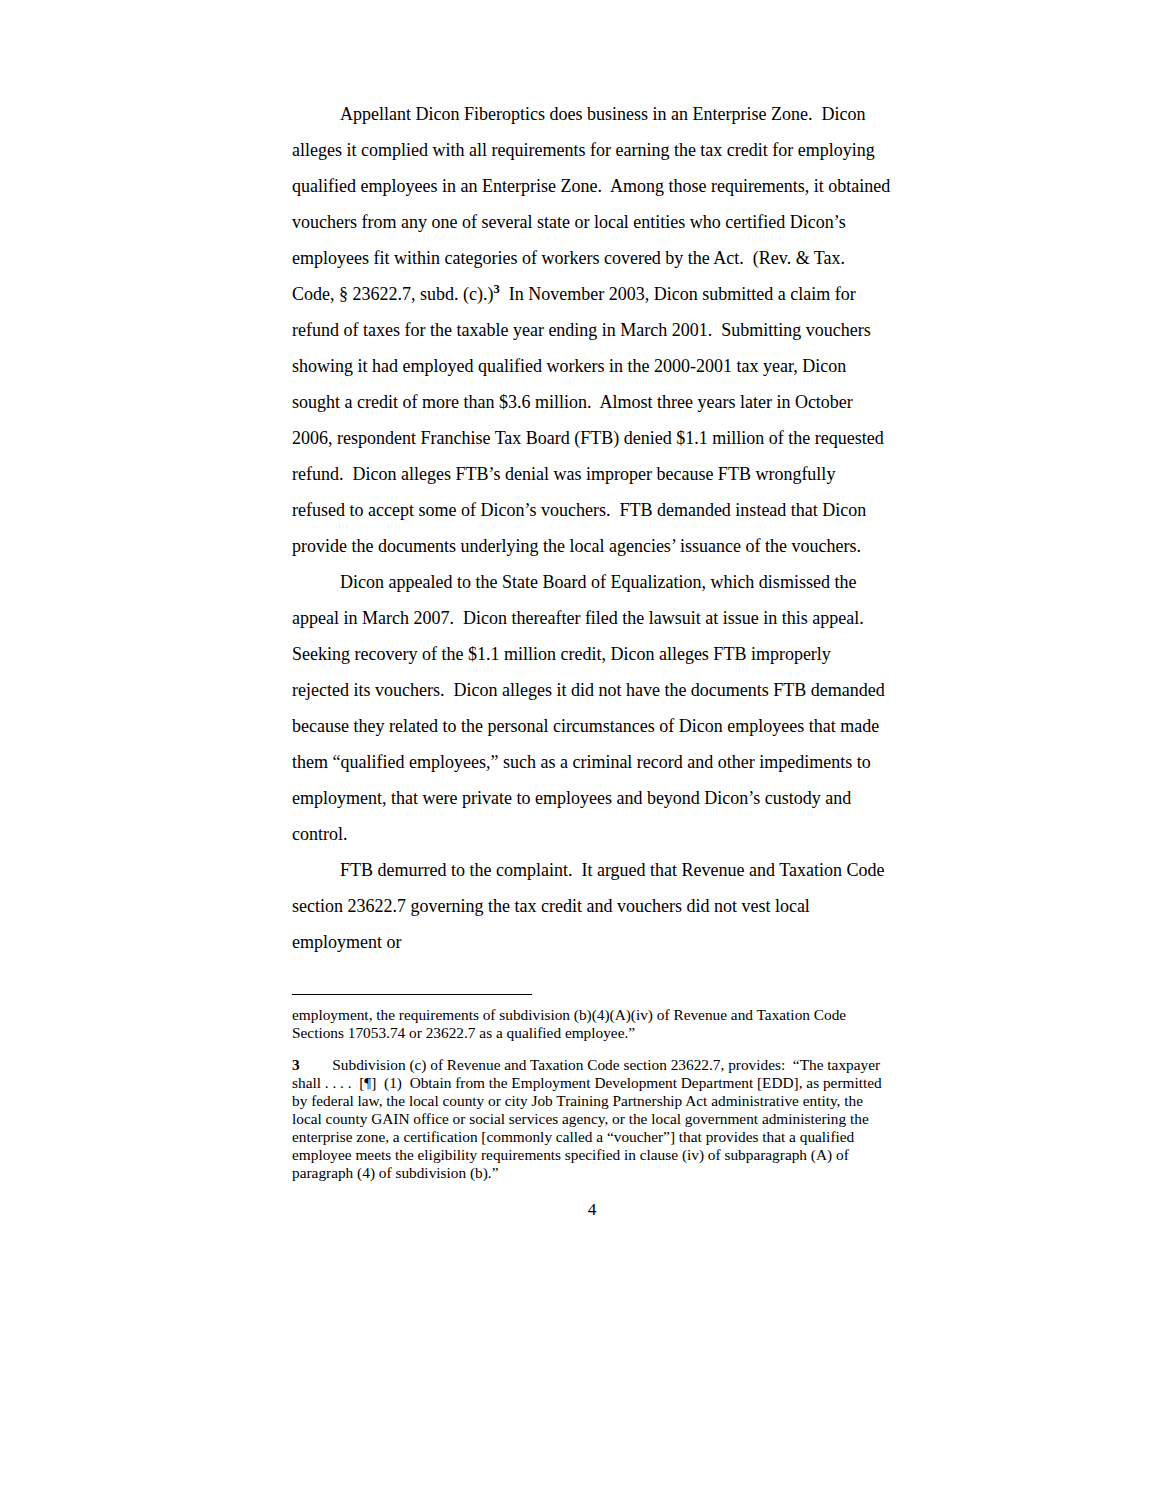Appellant Dicon Fiberoptics does business in an Enterprise Zone. Dicon alleges it complied with all requirements for earning the tax credit for employing qualified employees in an Enterprise Zone. Among those requirements, it obtained vouchers from any one of several state or local entities who certified Dicon’s employees fit within categories of workers covered by the Act. (Rev. & Tax. Code, § 23622.7, subd. (c).)3 In November 2003, Dicon submitted a claim for refund of taxes for the taxable year ending in March 2001. Submitting vouchers showing it had employed qualified workers in the 2000-2001 tax year, Dicon sought a credit of more than $3.6 million. Almost three years later in October 2006, respondent Franchise Tax Board (FTB) denied $1.1 million of the requested refund. Dicon alleges FTB’s denial was improper because FTB wrongfully refused to accept some of Dicon’s vouchers. FTB demanded instead that Dicon provide the documents underlying the local agencies’ issuance of the vouchers.
Dicon appealed to the State Board of Equalization, which dismissed the appeal in March 2007. Dicon thereafter filed the lawsuit at issue in this appeal. Seeking recovery of the $1.1 million credit, Dicon alleges FTB improperly rejected its vouchers. Dicon alleges it did not have the documents FTB demanded because they related to the personal circumstances of Dicon employees that made them “qualified employees,” such as a criminal record and other impediments to employment, that were private to employees and beyond Dicon’s custody and control.
FTB demurred to the complaint. It argued that Revenue and Taxation Code section 23622.7 governing the tax credit and vouchers did not vest local employment or
employment, the requirements of subdivision (b)(4)(A)(iv) of Revenue and Taxation Code Sections 17053.74 or 23622.7 as a qualified employee.”
3 Subdivision (c) of Revenue and Taxation Code section 23622.7, provides: “The taxpayer shall . . . . [¶] (1) Obtain from the Employment Development Department [EDD], as permitted by federal law, the local county or city Job Training Partnership Act administrative entity, the local county GAIN office or social services agency, or the local government administering the enterprise zone, a certification [commonly called a “voucher”] that provides that a qualified employee meets the eligibility requirements specified in clause (iv) of subparagraph (A) of paragraph (4) of subdivision (b).”
4